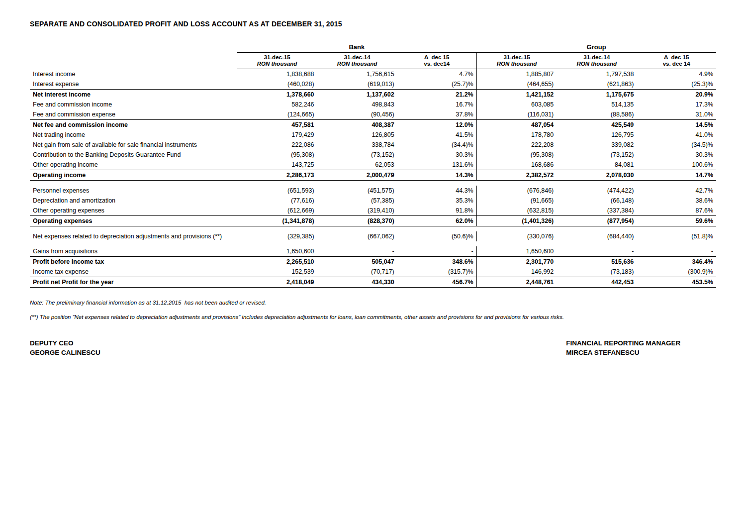SEPARATE AND CONSOLIDATED PROFIT AND LOSS ACCOUNT AS AT DECEMBER 31, 2015
| | Bank | Group |
| --- | --- | --- |
| | 31-dec-15 RON thousand | 31-dec-14 RON thousand | Δ dec 15 vs. dec14 | 31-dec-15 RON thousand | 31-dec-14 RON thousand | Δ dec 15 vs. dec 14 |
| Interest income | 1,838,688 | 1,756,615 | 4.7% | 1,885,807 | 1,797,538 | 4.9% |
| Interest expense | (460,028) | (619,013) | (25.7)% | (464,655) | (621,863) | (25.3)% |
| Net interest income | 1,378,660 | 1,137,602 | 21.2% | 1,421,152 | 1,175,675 | 20.9% |
| Fee and commission income | 582,246 | 498,843 | 16.7% | 603,085 | 514,135 | 17.3% |
| Fee and commission expense | (124,665) | (90,456) | 37.8% | (116,031) | (88,586) | 31.0% |
| Net fee and commission income | 457,581 | 408,387 | 12.0% | 487,054 | 425,549 | 14.5% |
| Net trading income | 179,429 | 126,805 | 41.5% | 178,780 | 126,795 | 41.0% |
| Net gain from sale of available for sale financial instruments | 222,086 | 338,784 | (34.4)% | 222,208 | 339,082 | (34.5)% |
| Contribution to the Banking Deposits Guarantee Fund | (95,308) | (73,152) | 30.3% | (95,308) | (73,152) | 30.3% |
| Other operating income | 143,725 | 62,053 | 131.6% | 168,686 | 84,081 | 100.6% |
| Operating income | 2,286,173 | 2,000,479 | 14.3% | 2,382,572 | 2,078,030 | 14.7% |
| Personnel expenses | (651,593) | (451,575) | 44.3% | (676,846) | (474,422) | 42.7% |
| Depreciation and amortization | (77,616) | (57,385) | 35.3% | (91,665) | (66,148) | 38.6% |
| Other operating expenses | (612,669) | (319,410) | 91.8% | (632,815) | (337,384) | 87.6% |
| Operating expenses | (1,341,878) | (828,370) | 62.0% | (1,401,326) | (877,954) | 59.6% |
| Net expenses related to depreciation adjustments and provisions (**) | (329,385) | (667,062) | (50.6)% | (330,076) | (684,440) | (51.8)% |
| Gains from acquisitions | 1,650,600 | - | - | 1,650,600 | - | - |
| Profit before income tax | 2,265,510 | 505,047 | 348.6% | 2,301,770 | 515,636 | 346.4% |
| Income tax expense | 152,539 | (70,717) | (315.7)% | 146,992 | (73,183) | (300.9)% |
| Profit net Profit for the year | 2,418,049 | 434,330 | 456.7% | 2,448,761 | 442,453 | 453.5% |
Note: The preliminary financial information as at 31.12.2015 has not been audited or revised.
(**) The position “Net expenses related to depreciation adjustments and provisions” includes depreciation adjustments for loans, loan commitments, other assets and provisions for and provisions for various risks.
| DEPUTY CEO | FINANCIAL REPORTING MANAGER |
| GEORGE CALINESCU | MIRCEA STEFANESCU |